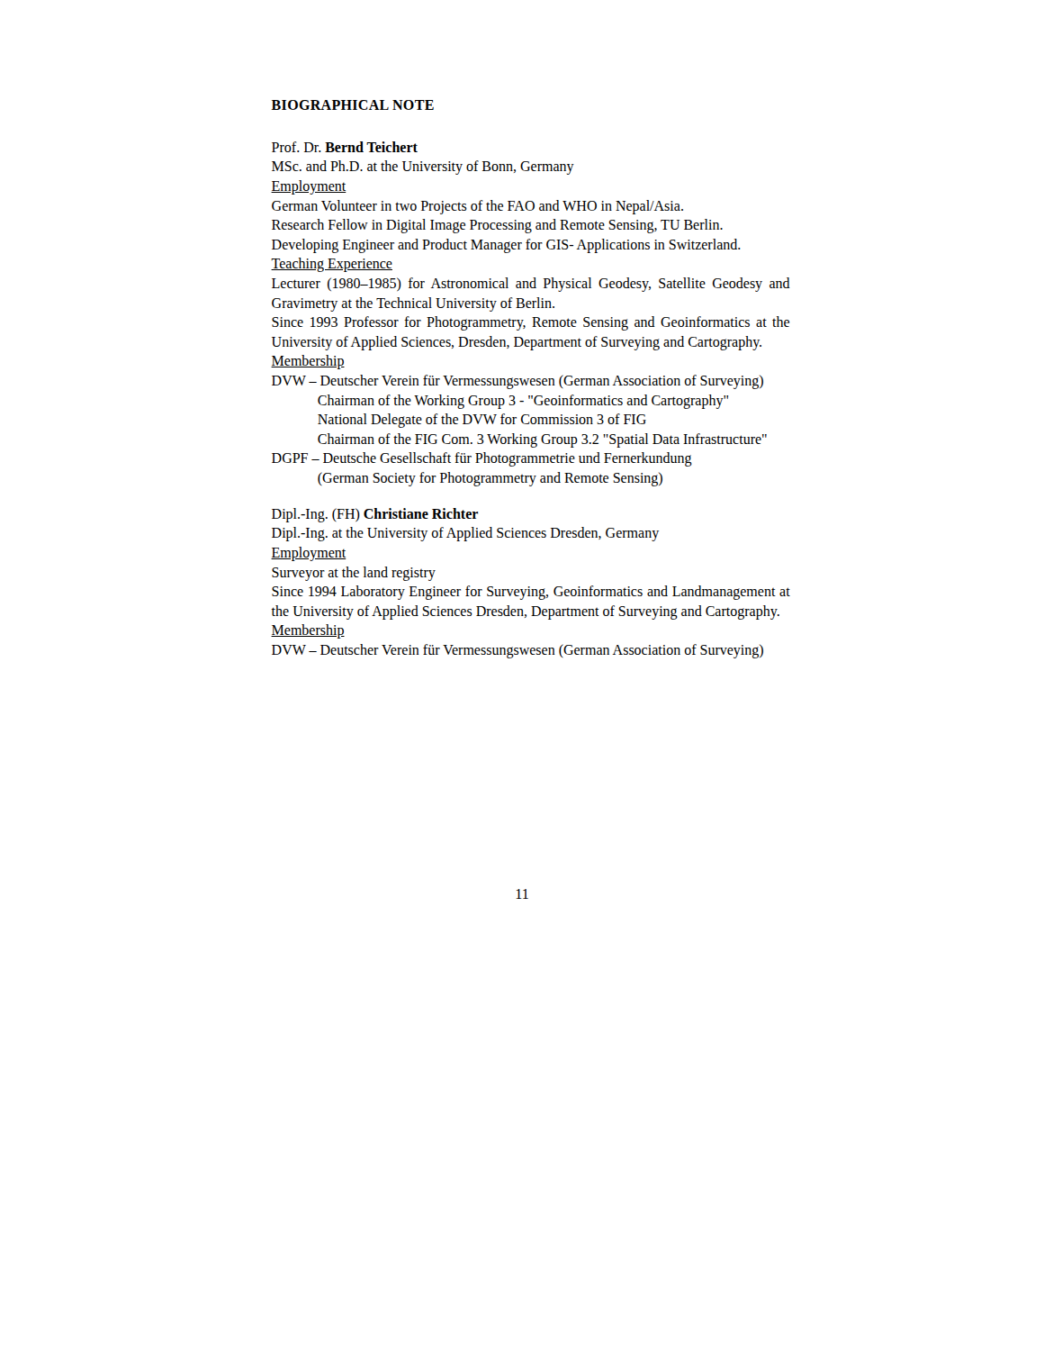BIOGRAPHICAL NOTE
Prof. Dr. Bernd Teichert
MSc. and Ph.D. at the University of Bonn, Germany
Employment
German Volunteer in two Projects of the FAO and WHO in Nepal/Asia.
Research Fellow in Digital Image Processing and Remote Sensing, TU Berlin.
Developing Engineer and Product Manager for GIS- Applications in Switzerland.
Teaching Experience
Lecturer (1980–1985) for Astronomical and Physical Geodesy, Satellite Geodesy and Gravimetry at the Technical University of Berlin.
Since 1993 Professor for Photogrammetry, Remote Sensing and Geoinformatics at the University of Applied Sciences, Dresden, Department of Surveying and Cartography.
Membership
DVW – Deutscher Verein für Vermessungswesen (German Association of Surveying)
Chairman of the Working Group 3 - "Geoinformatics and Cartography"
National Delegate of the DVW for Commission 3 of FIG
Chairman of the FIG Com. 3 Working Group 3.2 "Spatial Data Infrastructure"
DGPF – Deutsche Gesellschaft für Photogrammetrie und Fernerkundung
(German Society for Photogrammetry and Remote Sensing)
Dipl.-Ing. (FH) Christiane Richter
Dipl.-Ing. at the University of Applied Sciences Dresden, Germany
Employment
Surveyor at the land registry
Since 1994 Laboratory Engineer for Surveying, Geoinformatics and Landmanagement at the University of Applied Sciences Dresden, Department of Surveying and Cartography.
Membership
DVW – Deutscher Verein für Vermessungswesen (German Association of Surveying)
11